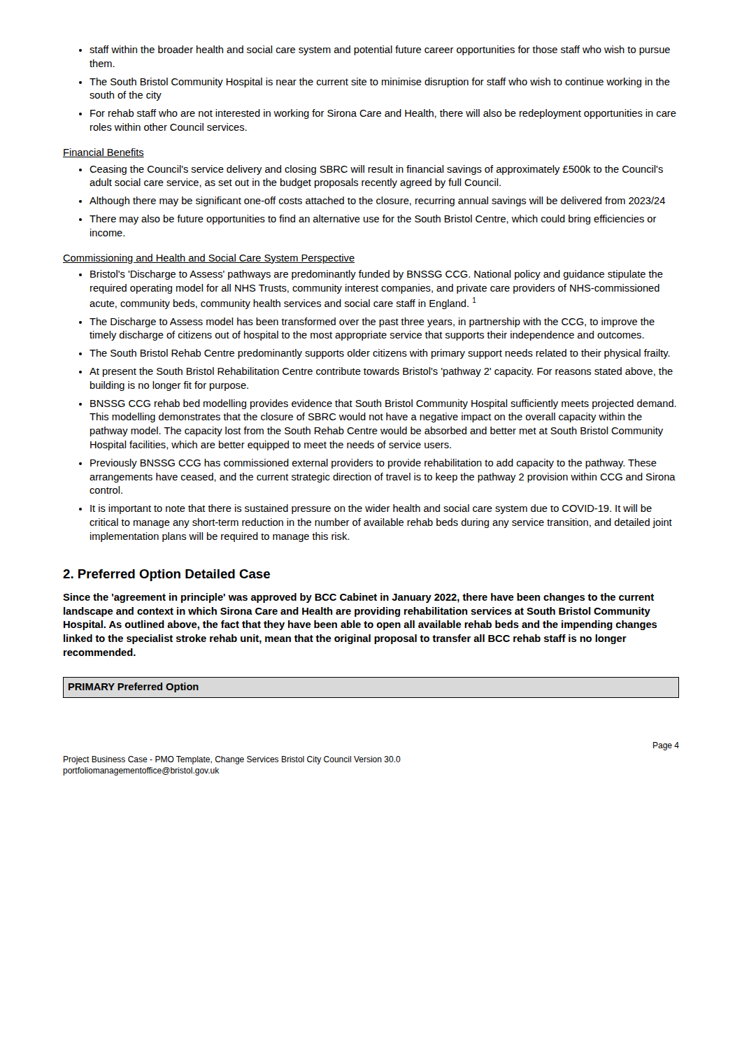staff within the broader health and social care system and potential future career opportunities for those staff who wish to pursue them.
The South Bristol Community Hospital is near the current site to minimise disruption for staff who wish to continue working in the south of the city
For rehab staff who are not interested in working for Sirona Care and Health, there will also be redeployment opportunities in care roles within other Council services.
Financial Benefits
Ceasing the Council's service delivery and closing SBRC will result in financial savings of approximately £500k to the Council's adult social care service, as set out in the budget proposals recently agreed by full Council.
Although there may be significant one-off costs attached to the closure, recurring annual savings will be delivered from 2023/24
There may also be future opportunities to find an alternative use for the South Bristol Centre, which could bring efficiencies or income.
Commissioning and Health and Social Care System Perspective
Bristol's 'Discharge to Assess' pathways are predominantly funded by BNSSG CCG. National policy and guidance stipulate the required operating model for all NHS Trusts, community interest companies, and private care providers of NHS-commissioned acute, community beds, community health services and social care staff in England. 1
The Discharge to Assess model has been transformed over the past three years, in partnership with the CCG, to improve the timely discharge of citizens out of hospital to the most appropriate service that supports their independence and outcomes.
The South Bristol Rehab Centre predominantly supports older citizens with primary support needs related to their physical frailty.
At present the South Bristol Rehabilitation Centre contribute towards Bristol's 'pathway 2' capacity. For reasons stated above, the building is no longer fit for purpose.
BNSSG CCG rehab bed modelling provides evidence that South Bristol Community Hospital sufficiently meets projected demand. This modelling demonstrates that the closure of SBRC would not have a negative impact on the overall capacity within the pathway model. The capacity lost from the South Rehab Centre would be absorbed and better met at South Bristol Community Hospital facilities, which are better equipped to meet the needs of service users.
Previously BNSSG CCG has commissioned external providers to provide rehabilitation to add capacity to the pathway. These arrangements have ceased, and the current strategic direction of travel is to keep the pathway 2 provision within CCG and Sirona control.
It is important to note that there is sustained pressure on the wider health and social care system due to COVID-19. It will be critical to manage any short-term reduction in the number of available rehab beds during any service transition, and detailed joint implementation plans will be required to manage this risk.
2. Preferred Option Detailed Case
Since the 'agreement in principle' was approved by BCC Cabinet in January 2022, there have been changes to the current landscape and context in which Sirona Care and Health are providing rehabilitation services at South Bristol Community Hospital. As outlined above, the fact that they have been able to open all available rehab beds and the impending changes linked to the specialist stroke rehab unit, mean that the original proposal to transfer all BCC rehab staff is no longer recommended.
PRIMARY Preferred Option
Page 4
Project Business Case - PMO Template, Change Services Bristol City Council Version 30.0
portfoliomanagementoffice@bristol.gov.uk